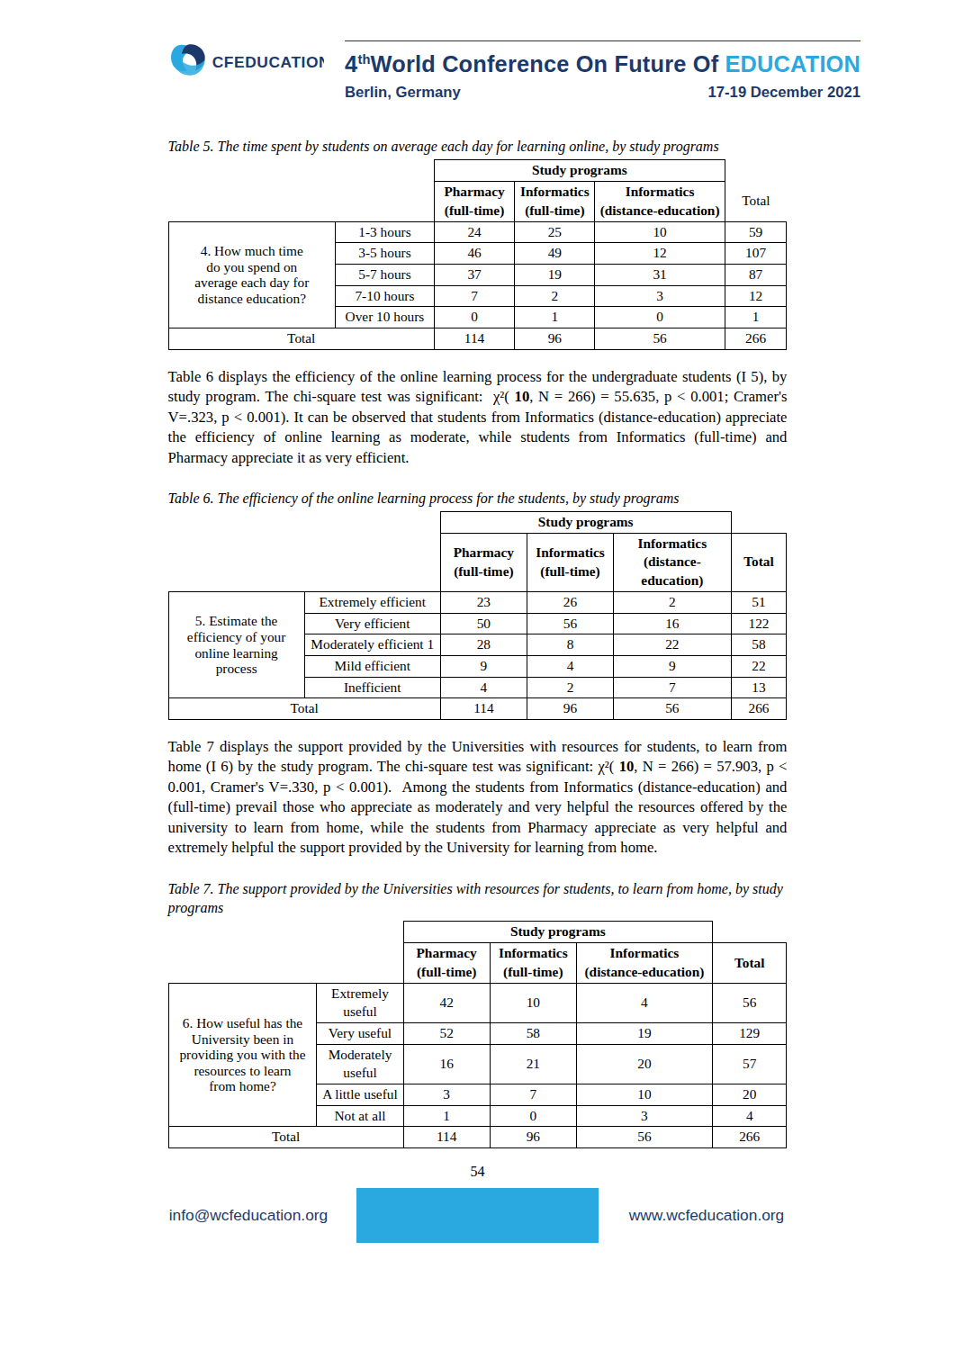CFEDUCATION
4th World Conference On Future Of EDUCATION
Berlin, Germany 17-19 December 2021
Table 5. The time spent by students on average each day for learning online, by study programs
| | Study programs | |
| | Pharmacy (full-time) | Informatics (full-time) | Informatics (distance-education) | Total |
| 4. How much time do you spend on average each day for distance education? | 1-3 hours | 24 | 25 | 10 | 59 |
| 3-5 hours | 46 | 49 | 12 | 107 |
| 5-7 hours | 37 | 19 | 31 | 87 |
| 7-10 hours | 7 | 2 | 3 | 12 |
| Over 10 hours | 0 | 1 | 0 | 1 |
| Total | 114 | 96 | 56 | 266 |
Table 6 displays the efficiency of the online learning process for the undergraduate students (I 5), by study program. The chi-square test was significant: χ²( 10, N = 266) = 55.635, p < 0.001; Cramer's V=.323, p < 0.001). It can be observed that students from Informatics (distance-education) appreciate the efficiency of online learning as moderate, while students from Informatics (full-time) and Pharmacy appreciate it as very efficient.
Table 6. The efficiency of the online learning process for the students, by study programs
| | Study programs | |
| | Pharmacy (full-time) | Informatics (full-time) | Informatics (distance-education) | Total |
| 5. Estimate the efficiency of your online learning process | Extremely efficient | 23 | 26 | 2 | 51 |
| Very efficient | 50 | 56 | 16 | 122 |
| Moderately efficient 1 | 28 | 8 | 22 | 58 |
| Mild efficient | 9 | 4 | 9 | 22 |
| Inefficient | 4 | 2 | 7 | 13 |
| Total | 114 | 96 | 56 | 266 |
Table 7 displays the support provided by the Universities with resources for students, to learn from home (I 6) by the study program. The chi-square test was significant: χ²( 10, N = 266) = 57.903, p < 0.001, Cramer's V=.330, p < 0.001). Among the students from Informatics (distance-education) and (full-time) prevail those who appreciate as moderately and very helpful the resources offered by the university to learn from home, while the students from Pharmacy appreciate as very helpful and extremely helpful the support provided by the University for learning from home.
Table 7. The support provided by the Universities with resources for students, to learn from home, by study programs
| | Study programs | |
| | Pharmacy (full-time) | Informatics (full-time) | Informatics (distance-education) | Total |
| 6. How useful has the University been in providing you with the resources to learn from home? | Extremely useful | 42 | 10 | 4 | 56 |
| Very useful | 52 | 58 | 19 | 129 |
| Moderately useful | 16 | 21 | 20 | 57 |
| A little useful | 3 | 7 | 10 | 20 |
| Not at all | 1 | 0 | 3 | 4 |
| Total | 114 | 96 | 56 | 266 |
54
info@wcfeducation.org
www.wcfeducation.org